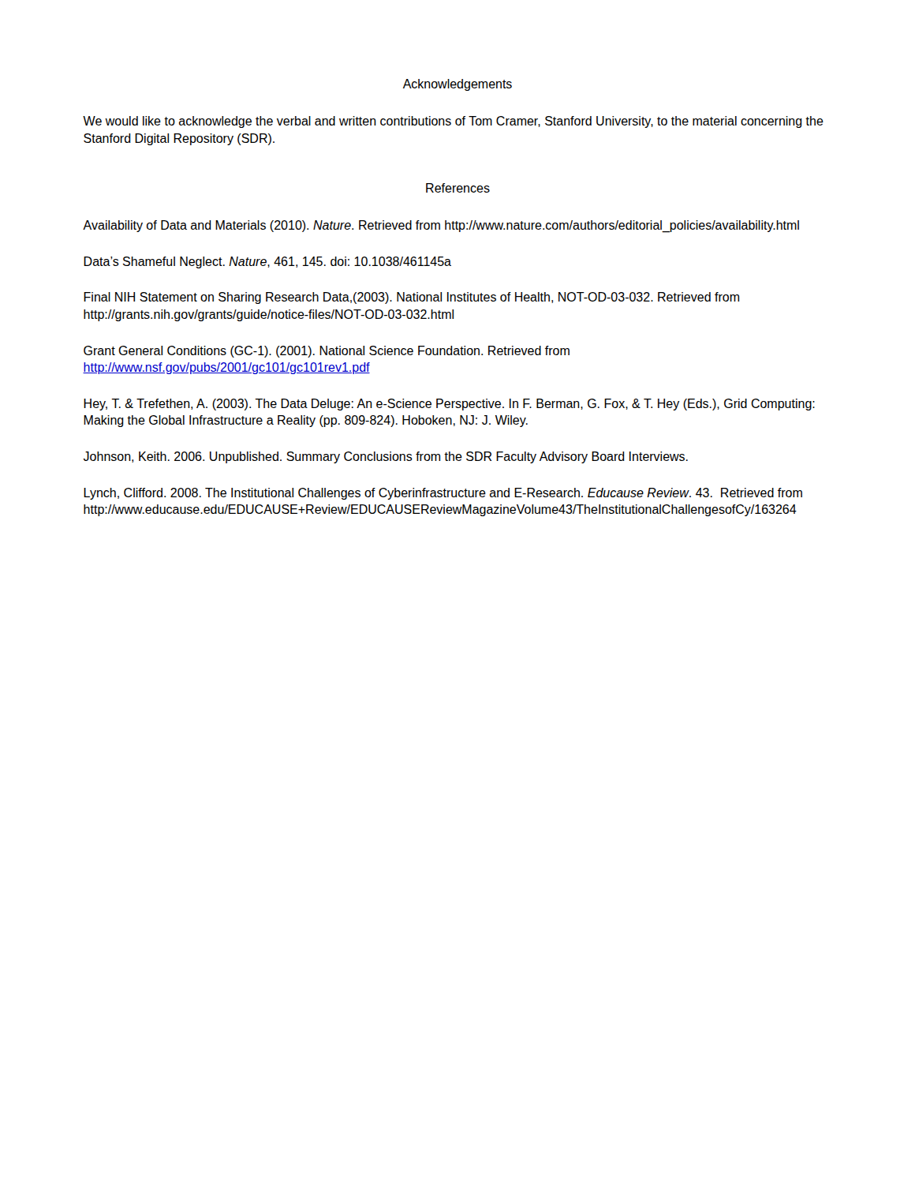Acknowledgements
We would like to acknowledge the verbal and written contributions of Tom Cramer, Stanford University, to the material concerning the Stanford Digital Repository (SDR).
References
Availability of Data and Materials (2010). Nature. Retrieved from http://www.nature.com/authors/editorial_policies/availability.html
Data’s Shameful Neglect. Nature, 461, 145. doi: 10.1038/461145a
Final NIH Statement on Sharing Research Data,(2003). National Institutes of Health, NOT-OD-03-032. Retrieved from http://grants.nih.gov/grants/guide/notice-files/NOT-OD-03-032.html
Grant General Conditions (GC-1). (2001). National Science Foundation. Retrieved from http://www.nsf.gov/pubs/2001/gc101/gc101rev1.pdf
Hey, T. & Trefethen, A. (2003). The Data Deluge: An e-Science Perspective. In F. Berman, G. Fox, & T. Hey (Eds.), Grid Computing: Making the Global Infrastructure a Reality (pp. 809-824). Hoboken, NJ: J. Wiley.
Johnson, Keith. 2006. Unpublished. Summary Conclusions from the SDR Faculty Advisory Board Interviews.
Lynch, Clifford. 2008. The Institutional Challenges of Cyberinfrastructure and E-Research. Educause Review. 43. Retrieved from http://www.educause.edu/EDUCAUSE+Review/EDUCAUSEReviewMagazineVolume43/TheInstitutionalChallengesofCy/163264